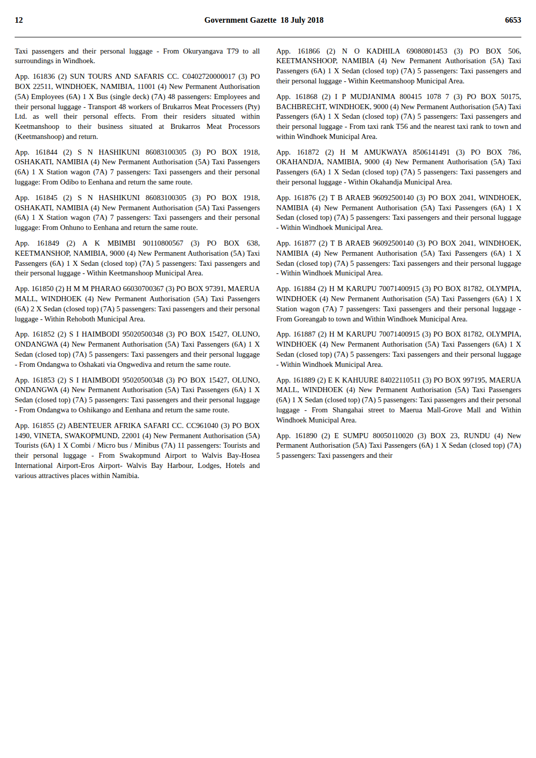12 Government Gazette 18 July 2018 6653
Taxi passengers and their personal luggage - From Okuryangava T79 to all surroundings in Windhoek.
App. 161836 (2) SUN TOURS AND SAFARIS CC. C0402720000017 (3) PO BOX 22511, WINDHOEK, NAMIBIA, 11001 (4) New Permanent Authorisation (5A) Employees (6A) 1 X Bus (single deck) (7A) 48 passengers: Employees and their personal luggage - Transport 48 workers of Brukarros Meat Processers (Pty) Ltd. as well their personal effects. From their residers situated within Keetmanshoop to their business situated at Brukarros Meat Processors (Keetmanshoop) and return.
App. 161844 (2) S N HASHIKUNI 86083100305 (3) PO BOX 1918, OSHAKATI, NAMIBIA (4) New Permanent Authorisation (5A) Taxi Passengers (6A) 1 X Station wagon (7A) 7 passengers: Taxi passengers and their personal luggage: From Odibo to Eenhana and return the same route.
App. 161845 (2) S N HASHIKUNI 86083100305 (3) PO BOX 1918, OSHAKATI, NAMIBIA (4) New Permanent Authorisation (5A) Taxi Passengers (6A) 1 X Station wagon (7A) 7 passengers: Taxi passengers and their personal luggage: From Onhuno to Eenhana and return the same route.
App. 161849 (2) A K MBIMBI 90110800567 (3) PO BOX 638, KEETMANSHOP, NAMIBIA, 9000 (4) New Permanent Authorisation (5A) Taxi Passengers (6A) 1 X Sedan (closed top) (7A) 5 passengers: Taxi passengers and their personal luggage - Within Keetmanshoop Municipal Area.
App. 161850 (2) H M M PHARAO 66030700367 (3) PO BOX 97391, MAERUA MALL, WINDHOEK (4) New Permanent Authorisation (5A) Taxi Passengers (6A) 2 X Sedan (closed top) (7A) 5 passengers: Taxi passengers and their personal luggage - Within Rehoboth Municipal Area.
App. 161852 (2) S I HAIMBODI 95020500348 (3) PO BOX 15427, OLUNO, ONDANGWA (4) New Permanent Authorisation (5A) Taxi Passengers (6A) 1 X Sedan (closed top) (7A) 5 passengers: Taxi passengers and their personal luggage - From Ondangwa to Oshakati via Ongwediva and return the same route.
App. 161853 (2) S I HAIMBODI 95020500348 (3) PO BOX 15427, OLUNO, ONDANGWA (4) New Permanent Authorisation (5A) Taxi Passengers (6A) 1 X Sedan (closed top) (7A) 5 passengers: Taxi passengers and their personal luggage - From Ondangwa to Oshikango and Eenhana and return the same route.
App. 161855 (2) ABENTEUER AFRIKA SAFARI CC. CC961040 (3) PO BOX 1490, VINETA, SWAKOPMUND, 22001 (4) New Permanent Authorisation (5A) Tourists (6A) 1 X Combi / Micro bus / Minibus (7A) 11 passengers: Tourists and their personal luggage - From Swakopmund Airport to Walvis Bay-Hosea International Airport-Eros Airport- Walvis Bay Harbour, Lodges, Hotels and various attractives places within Namibia.
App. 161866 (2) N O KADHILA 69080801453 (3) PO BOX 506, KEETMANSHOOP, NAMIBIA (4) New Permanent Authorisation (5A) Taxi Passengers (6A) 1 X Sedan (closed top) (7A) 5 passengers: Taxi passengers and their personal luggage - Within Keetmanshoop Municipal Area.
App. 161868 (2) I P MUDJANIMA 800415 1078 7 (3) PO BOX 50175, BACHBRECHT, WINDHOEK, 9000 (4) New Permanent Authorisation (5A) Taxi Passengers (6A) 1 X Sedan (closed top) (7A) 5 passengers: Taxi passengers and their personal luggage - From taxi rank T56 and the nearest taxi rank to town and within Windhoek Municipal Area.
App. 161872 (2) H M AMUKWAYA 8506141491 (3) PO BOX 786, OKAHANDJA, NAMIBIA, 9000 (4) New Permanent Authorisation (5A) Taxi Passengers (6A) 1 X Sedan (closed top) (7A) 5 passengers: Taxi passengers and their personal luggage - Within Okahandja Municipal Area.
App. 161876 (2) T B ARAEB 96092500140 (3) PO BOX 2041, WINDHOEK, NAMIBIA (4) New Permanent Authorisation (5A) Taxi Passengers (6A) 1 X Sedan (closed top) (7A) 5 passengers: Taxi passengers and their personal luggage - Within Windhoek Municipal Area.
App. 161877 (2) T B ARAEB 96092500140 (3) PO BOX 2041, WINDHOEK, NAMIBIA (4) New Permanent Authorisation (5A) Taxi Passengers (6A) 1 X Sedan (closed top) (7A) 5 passengers: Taxi passengers and their personal luggage - Within Windhoek Municipal Area.
App. 161884 (2) H M KARUPU 70071400915 (3) PO BOX 81782, OLYMPIA, WINDHOEK (4) New Permanent Authorisation (5A) Taxi Passengers (6A) 1 X Station wagon (7A) 7 passengers: Taxi passengers and their personal luggage - From Goreangab to town and Within Windhoek Municipal Area.
App. 161887 (2) H M KARUPU 70071400915 (3) PO BOX 81782, OLYMPIA, WINDHOEK (4) New Permanent Authorisation (5A) Taxi Passengers (6A) 1 X Sedan (closed top) (7A) 5 passengers: Taxi passengers and their personal luggage - Within Windhoek Municipal Area.
App. 161889 (2) E K KAHUURE 84022110511 (3) PO BOX 997195, MAERUA MALL, WINDHOEK (4) New Permanent Authorisation (5A) Taxi Passengers (6A) 1 X Sedan (closed top) (7A) 5 passengers: Taxi passengers and their personal luggage - From Shangahai street to Maerua Mall-Grove Mall and Within Windhoek Municipal Area.
App. 161890 (2) E SUMPU 80050110020 (3) BOX 23, RUNDU (4) New Permanent Authorisation (5A) Taxi Passengers (6A) 1 X Sedan (closed top) (7A) 5 passengers: Taxi passengers and their